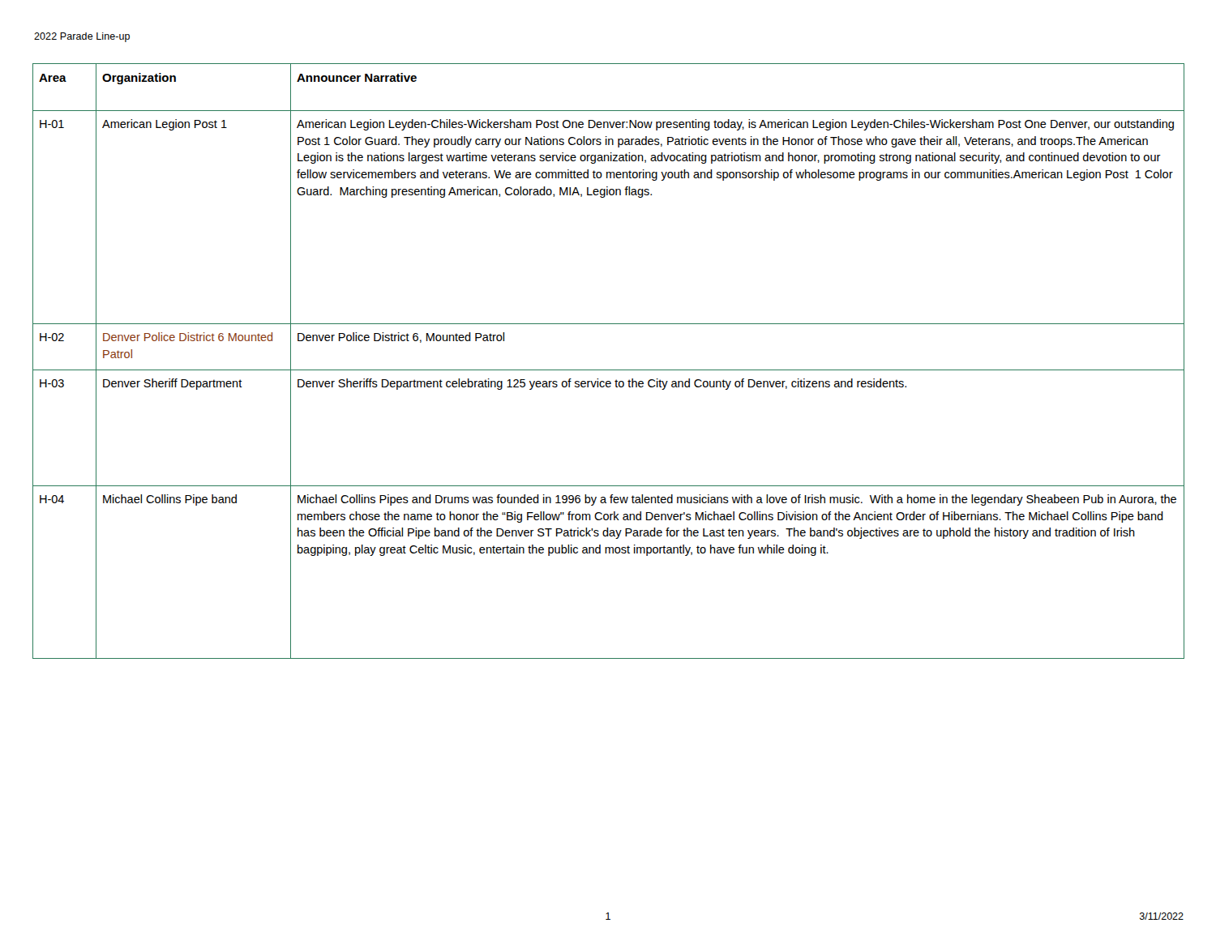2022 Parade Line-up
| Area | Organization | Announcer Narrative |
| H-01 | American Legion Post 1 | American Legion Leyden-Chiles-Wickersham Post One Denver:Now presenting today, is American Legion Leyden-Chiles-Wickersham Post One Denver, our outstanding Post 1 Color Guard. They proudly carry our Nations Colors in parades, Patriotic events in the Honor of Those who gave their all, Veterans, and troops.The American Legion is the nations largest wartime veterans service organization, advocating patriotism and honor, promoting strong national security, and continued devotion to our fellow servicemembers and veterans. We are committed to mentoring youth and sponsorship of wholesome programs in our communities.American Legion Post 1 Color Guard. Marching presenting American, Colorado, MIA, Legion flags. |
| H-02 | Denver Police District 6 Mounted Patrol | Denver Police District 6, Mounted Patrol |
| H-03 | Denver Sheriff Department | Denver Sheriffs Department celebrating 125 years of service to the City and County of Denver, citizens and residents. |
| H-04 | Michael Collins Pipe band | Michael Collins Pipes and Drums was founded in 1996 by a few talented musicians with a love of Irish music. With a home in the legendary Sheabeen Pub in Aurora, the members chose the name to honor the “Big Fellow" from Cork and Denver's Michael Collins Division of the Ancient Order of Hibernians. The Michael Collins Pipe band has been the Official Pipe band of the Denver ST Patrick's day Parade for the Last ten years. The band's objectives are to uphold the history and tradition of Irish bagpiping, play great Celtic Music, entertain the public and most importantly, to have fun while doing it. |
1
3/11/2022